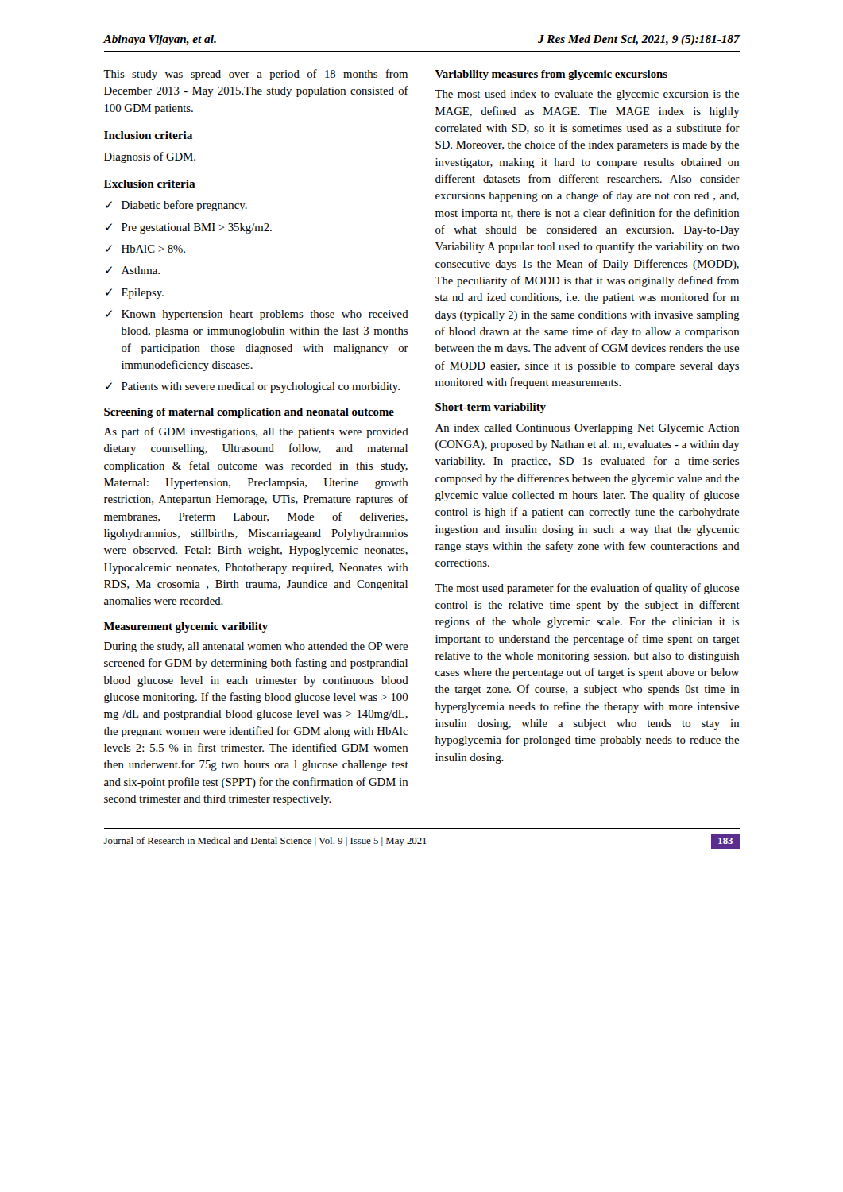Abinaya Vijayan, et al.
J Res Med Dent Sci, 2021, 9 (5):181-187
This study was spread over a period of 18 months from December 2013 - May 2015.The study population consisted of 100 GDM patients.
Inclusion criteria
Diagnosis of GDM.
Exclusion criteria
Diabetic before pregnancy.
Pre gestational BMI > 35kg/m2.
HbAlC > 8%.
Asthma.
Epilepsy.
Known hypertension heart problems those who received blood, plasma or immunoglobulin within the last 3 months of participation those diagnosed with malignancy or immunodeficiency diseases.
Patients with severe medical or psychological co morbidity.
Screening of maternal complication and neonatal outcome
As part of GDM investigations, all the patients were provided dietary counselling, Ultrasound follow, and maternal complication & fetal outcome was recorded in this study, Maternal: Hypertension, Preclampsia, Uterine growth restriction, Antepartun Hemorage, UTis, Premature raptures of membranes, Preterm Labour, Mode of deliveries, ligohydramnios, stillbirths, Miscarriageand Polyhydramnios were observed. Fetal: Birth weight, Hypoglycemic neonates, Hypocalcemic neonates, Phototherapy required, Neonates with RDS, Ma crosomia , Birth trauma, Jaundice and Congenital anomalies were recorded.
Measurement glycemic varibility
During the study, all antenatal women who attended the OP were screened for GDM by determining both fasting and postprandial blood glucose level in each trimester by continuous blood glucose monitoring. If the fasting blood glucose level was > 100 mg /dL and postprandial blood glucose level was > 140mg/dL, the pregnant women were identified for GDM along with HbAlc levels 2: 5.5 % in first trimester. The identified GDM women then underwent.for 75g two hours ora l glucose challenge test and six-point profile test (SPPT) for the confirmation of GDM in second trimester and third trimester respectively.
Variability measures from glycemic excursions
The most used index to evaluate the glycemic excursion is the MAGE, defined as MAGE. The MAGE index is highly correlated with SD, so it is sometimes used as a substitute for SD. Moreover, the choice of the index parameters is made by the investigator, making it hard to compare results obtained on different datasets from different researchers. Also consider excursions happening on a change of day are not con red , and, most importa nt, there is not a clear definition for the definition of what should be considered an excursion. Day-to-Day Variability A popular tool used to quantify the variability on two consecutive days 1s the Mean of Daily Differences (MODD), The peculiarity of MODD is that it was originally defined from sta nd ard ized conditions, i.e. the patient was monitored for m days (typically 2) in the same conditions with invasive sampling of blood drawn at the same time of day to allow a comparison between the m days. The advent of CGM devices renders the use of MODD easier, since it is possible to compare several days monitored with frequent measurements.
Short-term variability
An index called Continuous Overlapping Net Glycemic Action (CONGA), proposed by Nathan et al. m, evaluates - a within day variability. In practice, SD 1s evaluated for a time-series composed by the differences between the glycemic value and the glycemic value collected m hours later. The quality of glucose control is high if a patient can correctly tune the carbohydrate ingestion and insulin dosing in such a way that the glycemic range stays within the safety zone with few counteractions and corrections.
The most used parameter for the evaluation of quality of glucose control is the relative time spent by the subject in different regions of the whole glycemic scale. For the clinician it is important to understand the percentage of time spent on target relative to the whole monitoring session, but also to distinguish cases where the percentage out of target is spent above or below the target zone. Of course, a subject who spends 0st time in hyperglycemia needs to refine the therapy with more intensive insulin dosing, while a subject who tends to stay in hypoglycemia for prolonged time probably needs to reduce the insulin dosing.
Journal of Research in Medical and Dental Science | Vol. 9 | Issue 5 | May 2021
183